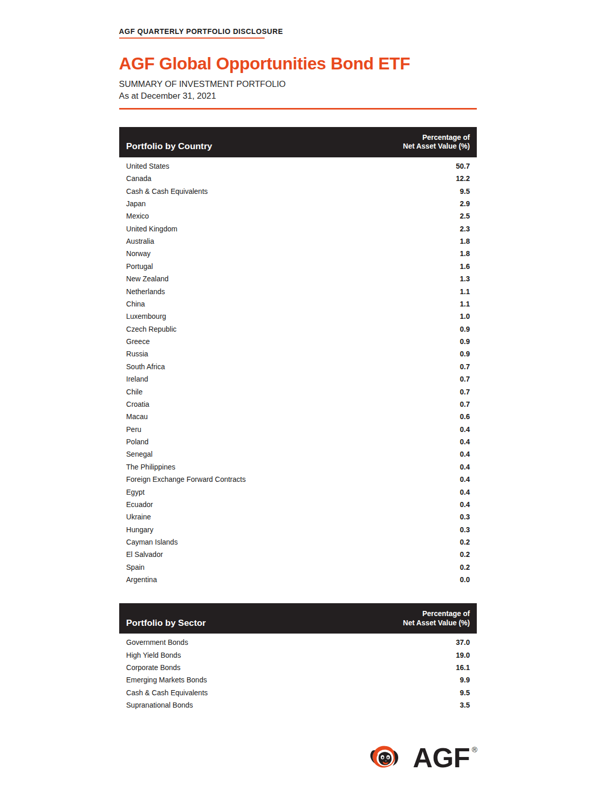AGF QUARTERLY PORTFOLIO DISCLOSURE
AGF Global Opportunities Bond ETF
SUMMARY OF INVESTMENT PORTFOLIO
As at December 31, 2021
| Portfolio by Country | Percentage of Net Asset Value (%) |
| --- | --- |
| United States | 50.7 |
| Canada | 12.2 |
| Cash & Cash Equivalents | 9.5 |
| Japan | 2.9 |
| Mexico | 2.5 |
| United Kingdom | 2.3 |
| Australia | 1.8 |
| Norway | 1.8 |
| Portugal | 1.6 |
| New Zealand | 1.3 |
| Netherlands | 1.1 |
| China | 1.1 |
| Luxembourg | 1.0 |
| Czech Republic | 0.9 |
| Greece | 0.9 |
| Russia | 0.9 |
| South Africa | 0.7 |
| Ireland | 0.7 |
| Chile | 0.7 |
| Croatia | 0.7 |
| Macau | 0.6 |
| Peru | 0.4 |
| Poland | 0.4 |
| Senegal | 0.4 |
| The Philippines | 0.4 |
| Foreign Exchange Forward Contracts | 0.4 |
| Egypt | 0.4 |
| Ecuador | 0.4 |
| Ukraine | 0.3 |
| Hungary | 0.3 |
| Cayman Islands | 0.2 |
| El Salvador | 0.2 |
| Spain | 0.2 |
| Argentina | 0.0 |
| Portfolio by Sector | Percentage of Net Asset Value (%) |
| --- | --- |
| Government Bonds | 37.0 |
| High Yield Bonds | 19.0 |
| Corporate Bonds | 16.1 |
| Emerging Markets Bonds | 9.9 |
| Cash & Cash Equivalents | 9.5 |
| Supranational Bonds | 3.5 |
AGF®